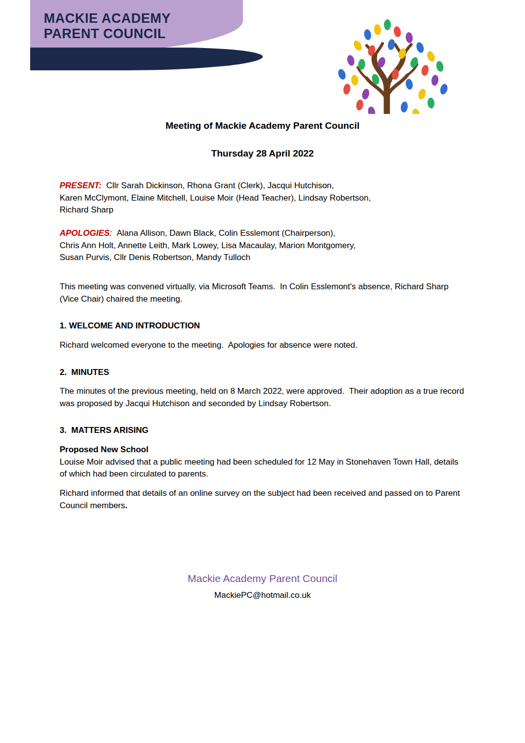MACKIE ACADEMYPARENT COUNCIL
Meeting of Mackie Academy Parent Council
Thursday 28 April 2022
PRESENT: Cllr Sarah Dickinson, Rhona Grant (Clerk), Jacqui Hutchison,
Karen McClymont, Elaine Mitchell, Louise Moir (Head Teacher), Lindsay Robertson,
Richard Sharp
APOLOGIES: Alana Allison, Dawn Black, Colin Esslemont (Chairperson),
Chris Ann Holt, Annette Leith, Mark Lowey, Lisa Macaulay, Marion Montgomery,
Susan Purvis, Cllr Denis Robertson, Mandy Tulloch
This meeting was convened virtually, via Microsoft Teams. In Colin Esslemont's absence, Richard Sharp (Vice Chair) chaired the meeting.
1. WELCOME AND INTRODUCTION
Richard welcomed everyone to the meeting. Apologies for absence were noted.
2. MINUTES
The minutes of the previous meeting, held on 8 March 2022, were approved. Their adoption as a true record was proposed by Jacqui Hutchison and seconded by Lindsay Robertson.
3. MATTERS ARISING
Proposed New School
Louise Moir advised that a public meeting had been scheduled for 12 May in Stonehaven Town Hall, details of which had been circulated to parents.
Richard informed that details of an online survey on the subject had been received and passed on to Parent Council members.
Mackie Academy Parent Council
MackiePC@hotmail.co.uk